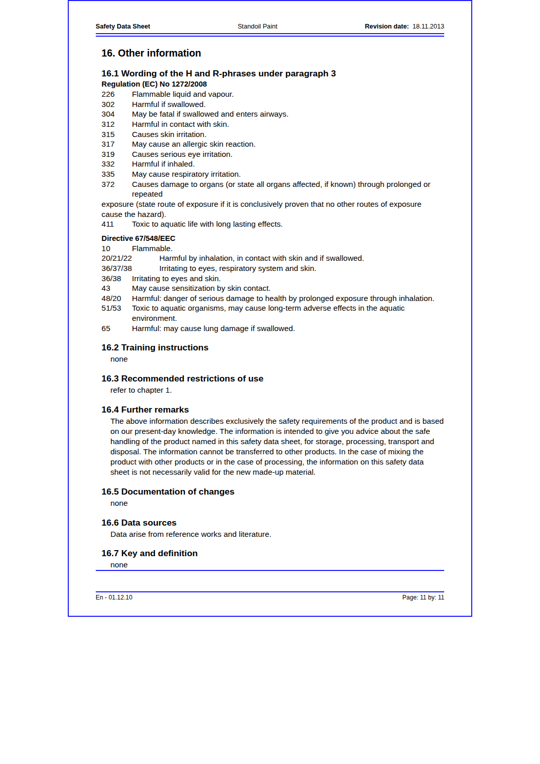Safety Data Sheet
Standoil Paint
Revision date: 18.11.2013
16. Other information
16.1 Wording of the H and R-phrases under paragraph 3
Regulation (EC) No 1272/2008
226 Flammable liquid and vapour.
302 Harmful if swallowed.
304 May be fatal if swallowed and enters airways.
312 Harmful in contact with skin.
315 Causes skin irritation.
317 May cause an allergic skin reaction.
319 Causes serious eye irritation.
332 Harmful if inhaled.
335 May cause respiratory irritation.
372 Causes damage to organs (or state all organs affected, if known) through prolonged or repeated
exposure (state route of exposure if it is conclusively proven that no other routes of exposure cause the hazard).
411 Toxic to aquatic life with long lasting effects.
Directive 67/548/EEC
10 Flammable.
20/21/22 Harmful by inhalation, in contact with skin and if swallowed.
36/37/38 Irritating to eyes, respiratory system and skin.
36/38 Irritating to eyes and skin.
43 May cause sensitization by skin contact.
48/20 Harmful: danger of serious damage to health by prolonged exposure through inhalation.
51/53 Toxic to aquatic organisms, may cause long-term adverse effects in the aquatic environment.
65 Harmful: may cause lung damage if swallowed.
16.2 Training instructions
none
16.3 Recommended restrictions of use
refer to chapter 1.
16.4 Further remarks
The above information describes exclusively the safety requirements of the product and is based on our present-day knowledge. The information is intended to give you advice about the safe handling of the product named in this safety data sheet, for storage, processing, transport and disposal. The information cannot be transferred to other products. In the case of mixing the product with other products or in the case of processing, the information on this safety data sheet is not necessarily valid for the new made-up material.
16.5 Documentation of changes
none
16.6 Data sources
Data arise from reference works and literature.
16.7 Key and definition
none
En - 01.12.10
Page: 11 by: 11